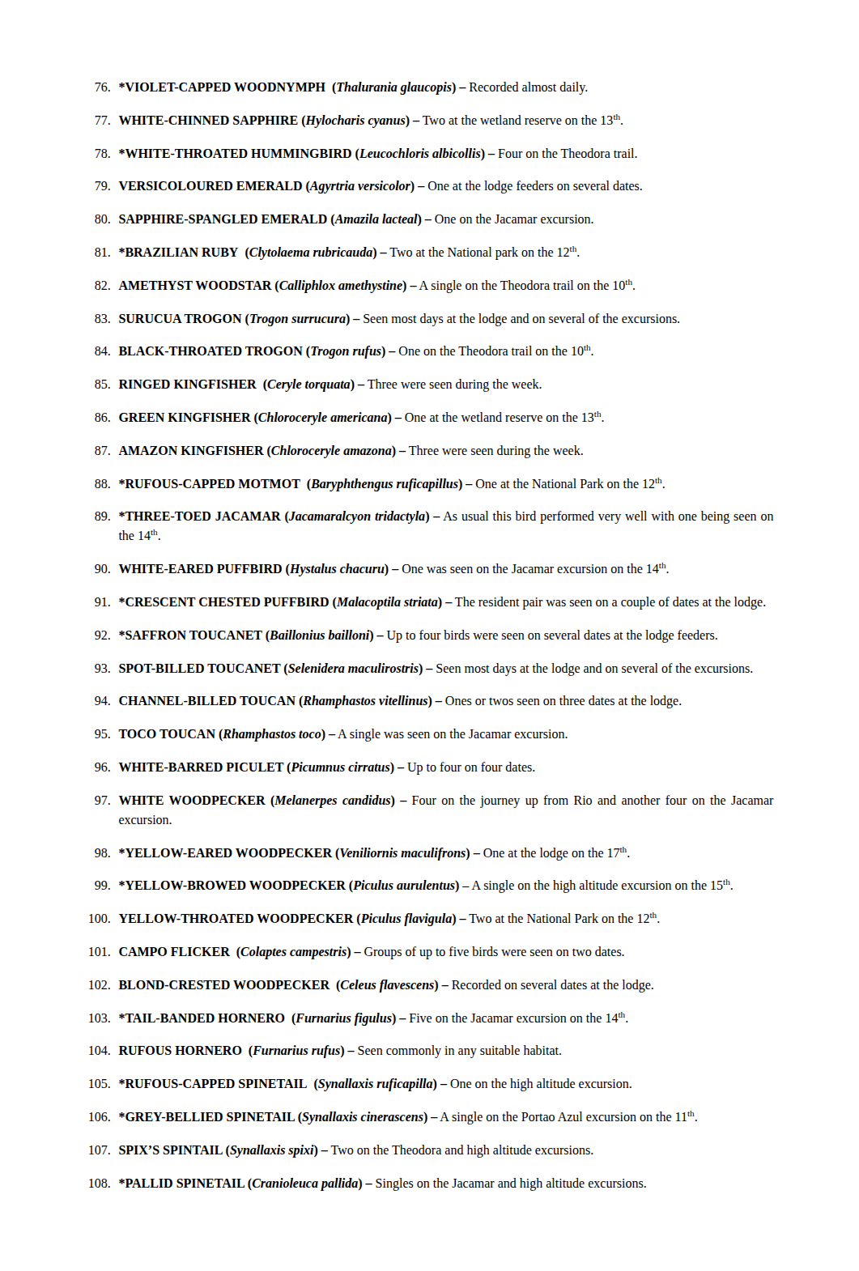*VIOLET-CAPPED WOODNYMPH (Thalurania glaucopis) – Recorded almost daily.
WHITE-CHINNED SAPPHIRE (Hylocharis cyanus) – Two at the wetland reserve on the 13th.
*WHITE-THROATED HUMMINGBIRD (Leucochloris albicollis) – Four on the Theodora trail.
VERSICOLOURED EMERALD (Agyrtria versicolor) – One at the lodge feeders on several dates.
SAPPHIRE-SPANGLED EMERALD (Amazila lacteal) – One on the Jacamar excursion.
*BRAZILIAN RUBY (Clytolaema rubricauda) – Two at the National park on the 12th.
AMETHYST WOODSTAR (Calliphlox amethystine) – A single on the Theodora trail on the 10th.
SURUCUA TROGON (Trogon surrucura) – Seen most days at the lodge and on several of the excursions.
BLACK-THROATED TROGON (Trogon rufus) – One on the Theodora trail on the 10th.
RINGED KINGFISHER (Ceryle torquata) – Three were seen during the week.
GREEN KINGFISHER (Chloroceryle americana) – One at the wetland reserve on the 13th.
AMAZON KINGFISHER (Chloroceryle amazona) – Three were seen during the week.
*RUFOUS-CAPPED MOTMOT (Baryphthengus ruficapillus) – One at the National Park on the 12th.
*THREE-TOED JACAMAR (Jacamaralcyon tridactyla) – As usual this bird performed very well with one being seen on the 14th.
WHITE-EARED PUFFBIRD (Hystalus chacuru) – One was seen on the Jacamar excursion on the 14th.
*CRESCENT CHESTED PUFFBIRD (Malacoptila striata) – The resident pair was seen on a couple of dates at the lodge.
*SAFFRON TOUCANET (Baillonius bailloni) – Up to four birds were seen on several dates at the lodge feeders.
SPOT-BILLED TOUCANET (Selenidera maculirostris) – Seen most days at the lodge and on several of the excursions.
CHANNEL-BILLED TOUCAN (Rhamphastos vitellinus) – Ones or twos seen on three dates at the lodge.
TOCO TOUCAN (Rhamphastos toco) – A single was seen on the Jacamar excursion.
WHITE-BARRED PICULET (Picumnus cirratus) – Up to four on four dates.
WHITE WOODPECKER (Melanerpes candidus) – Four on the journey up from Rio and another four on the Jacamar excursion.
*YELLOW-EARED WOODPECKER (Veniliornis maculifrons) – One at the lodge on the 17th.
*YELLOW-BROWED WOODPECKER (Piculus aurulentus) – A single on the high altitude excursion on the 15th.
YELLOW-THROATED WOODPECKER (Piculus flavigula) – Two at the National Park on the 12th.
CAMPO FLICKER (Colaptes campestris) – Groups of up to five birds were seen on two dates.
BLOND-CRESTED WOODPECKER (Celeus flavescens) – Recorded on several dates at the lodge.
*TAIL-BANDED HORNERO (Furnarius figulus) – Five on the Jacamar excursion on the 14th.
RUFOUS HORNERO (Furnarius rufus) – Seen commonly in any suitable habitat.
*RUFOUS-CAPPED SPINETAIL (Synallaxis ruficapilla) – One on the high altitude excursion.
*GREY-BELLIED SPINETAIL (Synallaxis cinerascens) – A single on the Portao Azul excursion on the 11th.
SPIX’S SPINTAIL (Synallaxis spixi) – Two on the Theodora and high altitude excursions.
*PALLID SPINETAIL (Cranioleuca pallida) – Singles on the Jacamar and high altitude excursions.